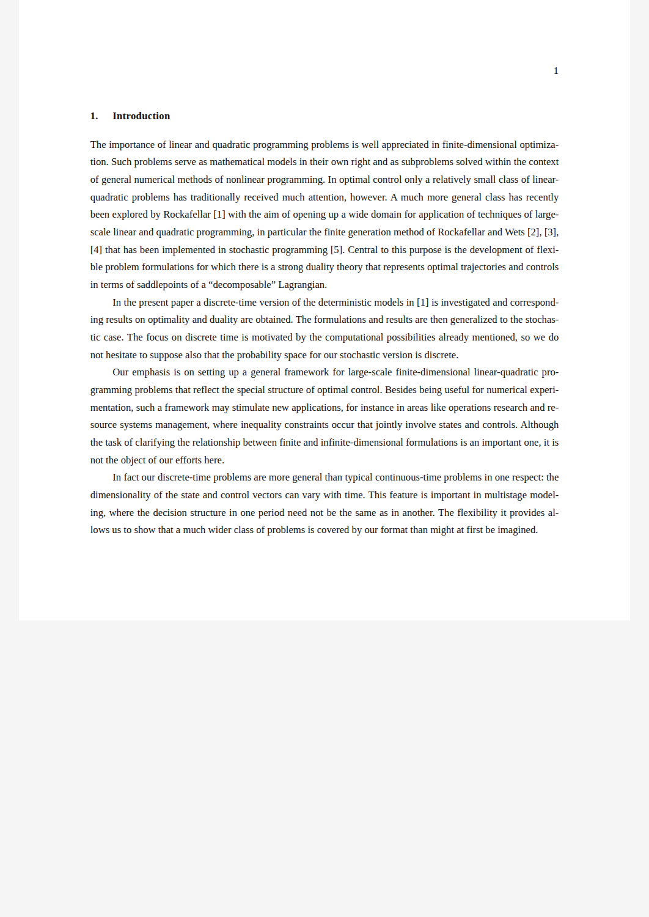1
1. Introduction
The importance of linear and quadratic programming problems is well appreciated in finite-dimensional optimization. Such problems serve as mathematical models in their own right and as subproblems solved within the context of general numerical methods of nonlinear programming. In optimal control only a relatively small class of linear-quadratic problems has traditionally received much attention, however. A much more general class has recently been explored by Rockafellar [1] with the aim of opening up a wide domain for application of techniques of large-scale linear and quadratic programming, in particular the finite generation method of Rockafellar and Wets [2], [3], [4] that has been implemented in stochastic programming [5]. Central to this purpose is the development of flexible problem formulations for which there is a strong duality theory that represents optimal trajectories and controls in terms of saddlepoints of a “decomposable” Lagrangian.
In the present paper a discrete-time version of the deterministic models in [1] is investigated and corresponding results on optimality and duality are obtained. The formulations and results are then generalized to the stochastic case. The focus on discrete time is motivated by the computational possibilities already mentioned, so we do not hesitate to suppose also that the probability space for our stochastic version is discrete.
Our emphasis is on setting up a general framework for large-scale finite-dimensional linear-quadratic programming problems that reflect the special structure of optimal control. Besides being useful for numerical experimentation, such a framework may stimulate new applications, for instance in areas like operations research and resource systems management, where inequality constraints occur that jointly involve states and controls. Although the task of clarifying the relationship between finite and infinite-dimensional formulations is an important one, it is not the object of our efforts here.
In fact our discrete-time problems are more general than typical continuous-time problems in one respect: the dimensionality of the state and control vectors can vary with time. This feature is important in multistage modeling, where the decision structure in one period need not be the same as in another. The flexibility it provides allows us to show that a much wider class of problems is covered by our format than might at first be imagined.